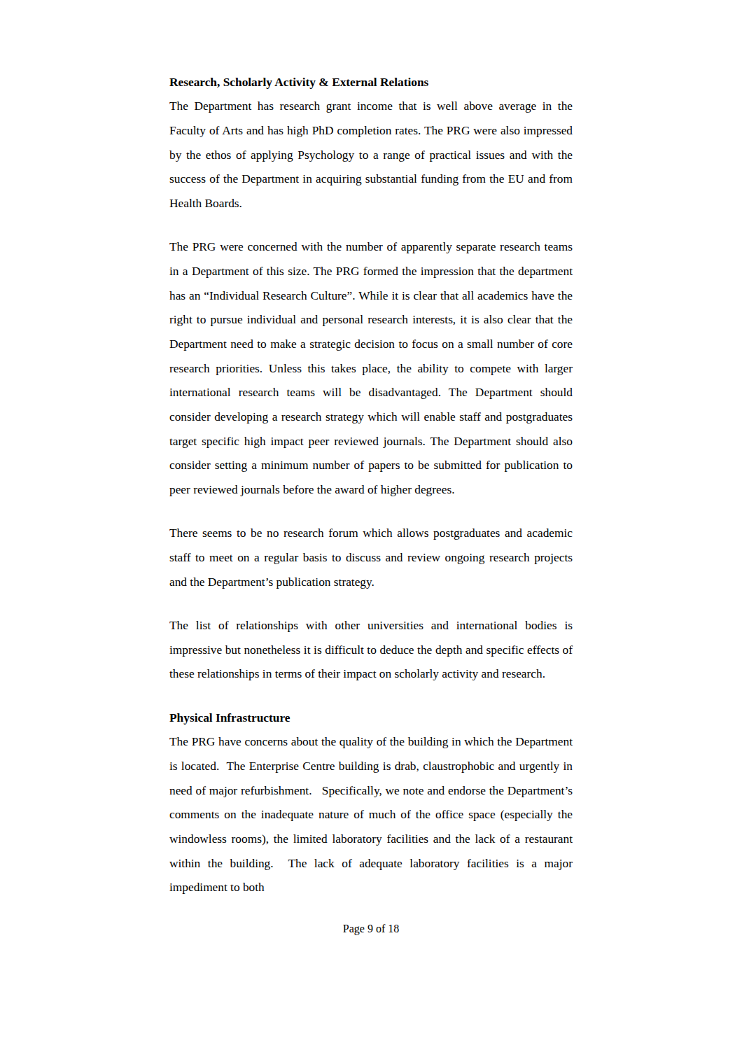Research, Scholarly Activity & External Relations
The Department has research grant income that is well above average in the Faculty of Arts and has high PhD completion rates. The PRG were also impressed by the ethos of applying Psychology to a range of practical issues and with the success of the Department in acquiring substantial funding from the EU and from Health Boards.
The PRG were concerned with the number of apparently separate research teams in a Department of this size. The PRG formed the impression that the department has an “Individual Research Culture”. While it is clear that all academics have the right to pursue individual and personal research interests, it is also clear that the Department need to make a strategic decision to focus on a small number of core research priorities. Unless this takes place, the ability to compete with larger international research teams will be disadvantaged. The Department should consider developing a research strategy which will enable staff and postgraduates target specific high impact peer reviewed journals. The Department should also consider setting a minimum number of papers to be submitted for publication to peer reviewed journals before the award of higher degrees.
There seems to be no research forum which allows postgraduates and academic staff to meet on a regular basis to discuss and review ongoing research projects and the Department’s publication strategy.
The list of relationships with other universities and international bodies is impressive but nonetheless it is difficult to deduce the depth and specific effects of these relationships in terms of their impact on scholarly activity and research.
Physical Infrastructure
The PRG have concerns about the quality of the building in which the Department is located. The Enterprise Centre building is drab, claustrophobic and urgently in need of major refurbishment. Specifically, we note and endorse the Department’s comments on the inadequate nature of much of the office space (especially the windowless rooms), the limited laboratory facilities and the lack of a restaurant within the building. The lack of adequate laboratory facilities is a major impediment to both
Page 9 of 18